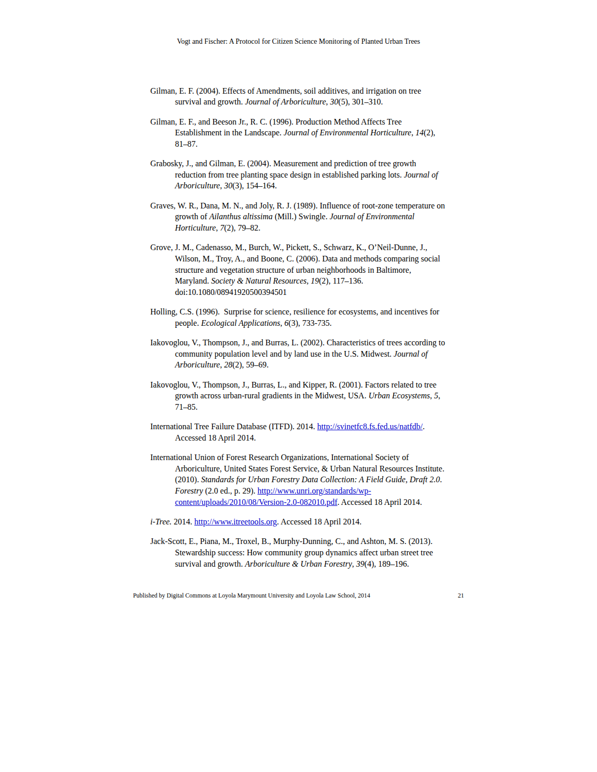Vogt and Fischer: A Protocol for Citizen Science Monitoring of Planted Urban Trees
Gilman, E. F. (2004). Effects of Amendments, soil additives, and irrigation on tree survival and growth. Journal of Arboriculture, 30(5), 301–310.
Gilman, E. F., and Beeson Jr., R. C. (1996). Production Method Affects Tree Establishment in the Landscape. Journal of Environmental Horticulture, 14(2), 81–87.
Grabosky, J., and Gilman, E. (2004). Measurement and prediction of tree growth reduction from tree planting space design in established parking lots. Journal of Arboriculture, 30(3), 154–164.
Graves, W. R., Dana, M. N., and Joly, R. J. (1989). Influence of root-zone temperature on growth of Ailanthus altissima (Mill.) Swingle. Journal of Environmental Horticulture, 7(2), 79–82.
Grove, J. M., Cadenasso, M., Burch, W., Pickett, S., Schwarz, K., O’Neil-Dunne, J., Wilson, M., Troy, A., and Boone, C. (2006). Data and methods comparing social structure and vegetation structure of urban neighborhoods in Baltimore, Maryland. Society & Natural Resources, 19(2), 117–136. doi:10.1080/08941920500394501
Holling, C.S. (1996). Surprise for science, resilience for ecosystems, and incentives for people. Ecological Applications, 6(3), 733-735.
Iakovoglou, V., Thompson, J., and Burras, L. (2002). Characteristics of trees according to community population level and by land use in the U.S. Midwest. Journal of Arboriculture, 28(2), 59–69.
Iakovoglou, V., Thompson, J., Burras, L., and Kipper, R. (2001). Factors related to tree growth across urban-rural gradients in the Midwest, USA. Urban Ecosystems, 5, 71–85.
International Tree Failure Database (ITFD). 2014. http://svinetfc8.fs.fed.us/natfdb/. Accessed 18 April 2014.
International Union of Forest Research Organizations, International Society of Arboriculture, United States Forest Service, & Urban Natural Resources Institute. (2010). Standards for Urban Forestry Data Collection: A Field Guide, Draft 2.0. Forestry (2.0 ed., p. 29). http://www.unri.org/standards/wp-content/uploads/2010/08/Version-2.0-082010.pdf. Accessed 18 April 2014.
i-Tree. 2014. http://www.itreetools.org. Accessed 18 April 2014.
Jack-Scott, E., Piana, M., Troxel, B., Murphy-Dunning, C., and Ashton, M. S. (2013). Stewardship success: How community group dynamics affect urban street tree survival and growth. Arboriculture & Urban Forestry, 39(4), 189–196.
Published by Digital Commons at Loyola Marymount University and Loyola Law School, 2014
21